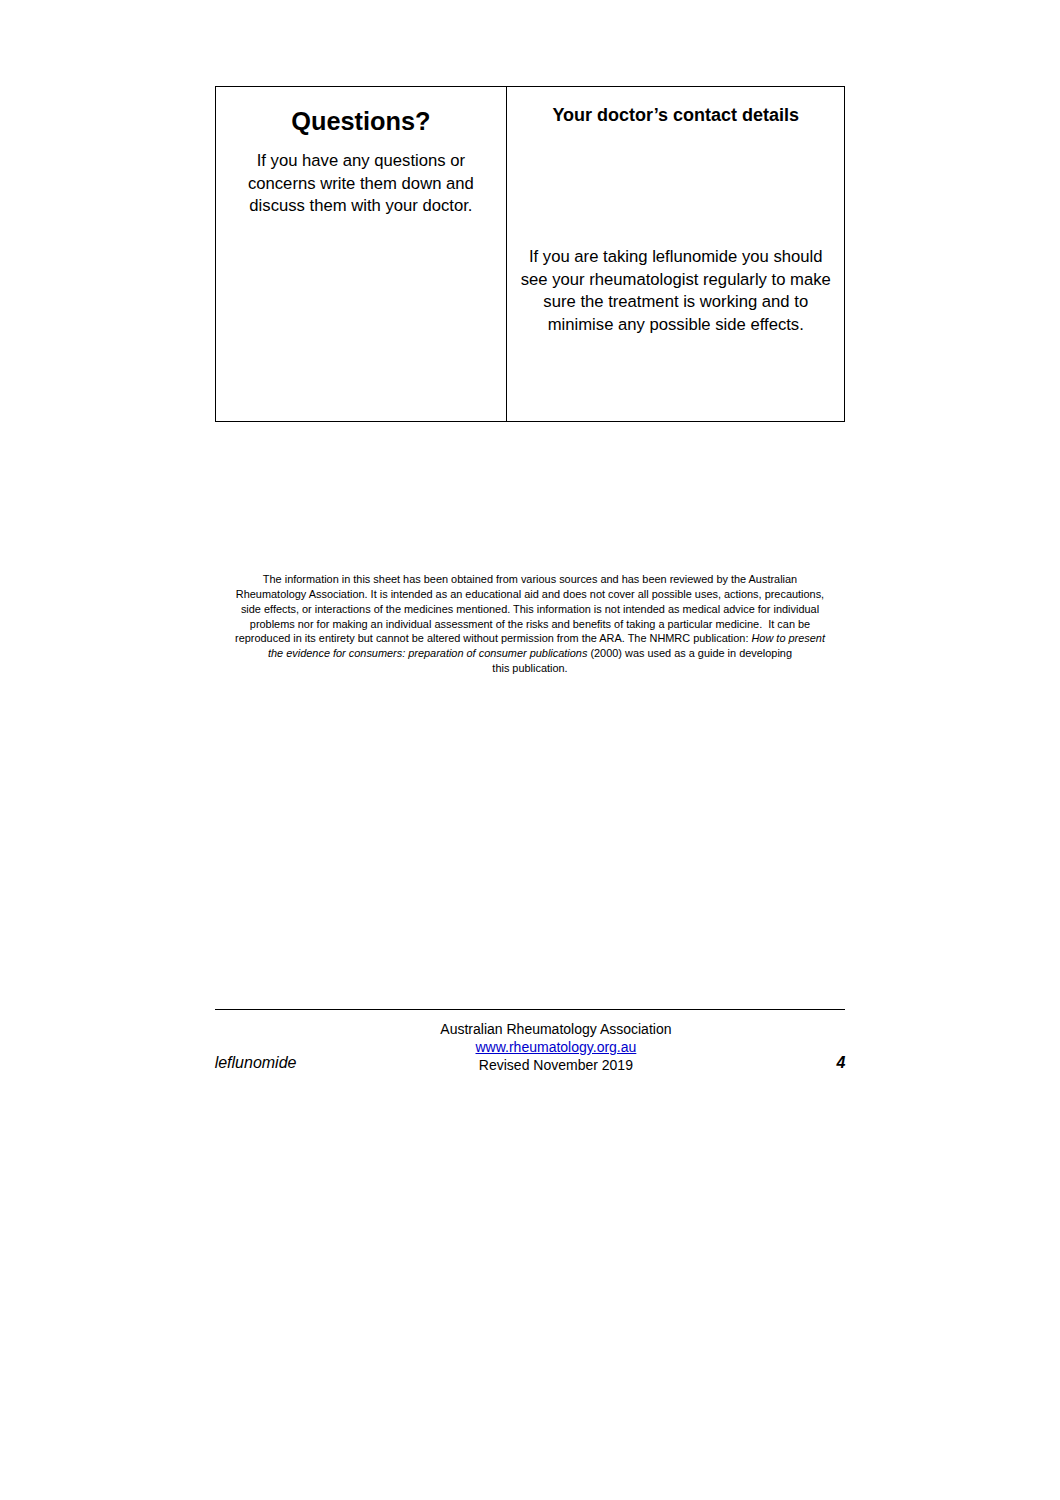| Questions? If you have any questions or concerns write them down and discuss them with your doctor. | Your doctor’s contact details If you are taking leflunomide you should see your rheumatologist regularly to make sure the treatment is working and to minimise any possible side effects. |
The information in this sheet has been obtained from various sources and has been reviewed by the Australian Rheumatology Association. It is intended as an educational aid and does not cover all possible uses, actions, precautions, side effects, or interactions of the medicines mentioned. This information is not intended as medical advice for individual problems nor for making an individual assessment of the risks and benefits of taking a particular medicine. It can be reproduced in its entirety but cannot be altered without permission from the ARA. The NHMRC publication: How to present the evidence for consumers: preparation of consumer publications (2000) was used as a guide in developing this publication.
leflunomide
Australian Rheumatology Association
www.rheumatology.org.au
Revised November 2019
4